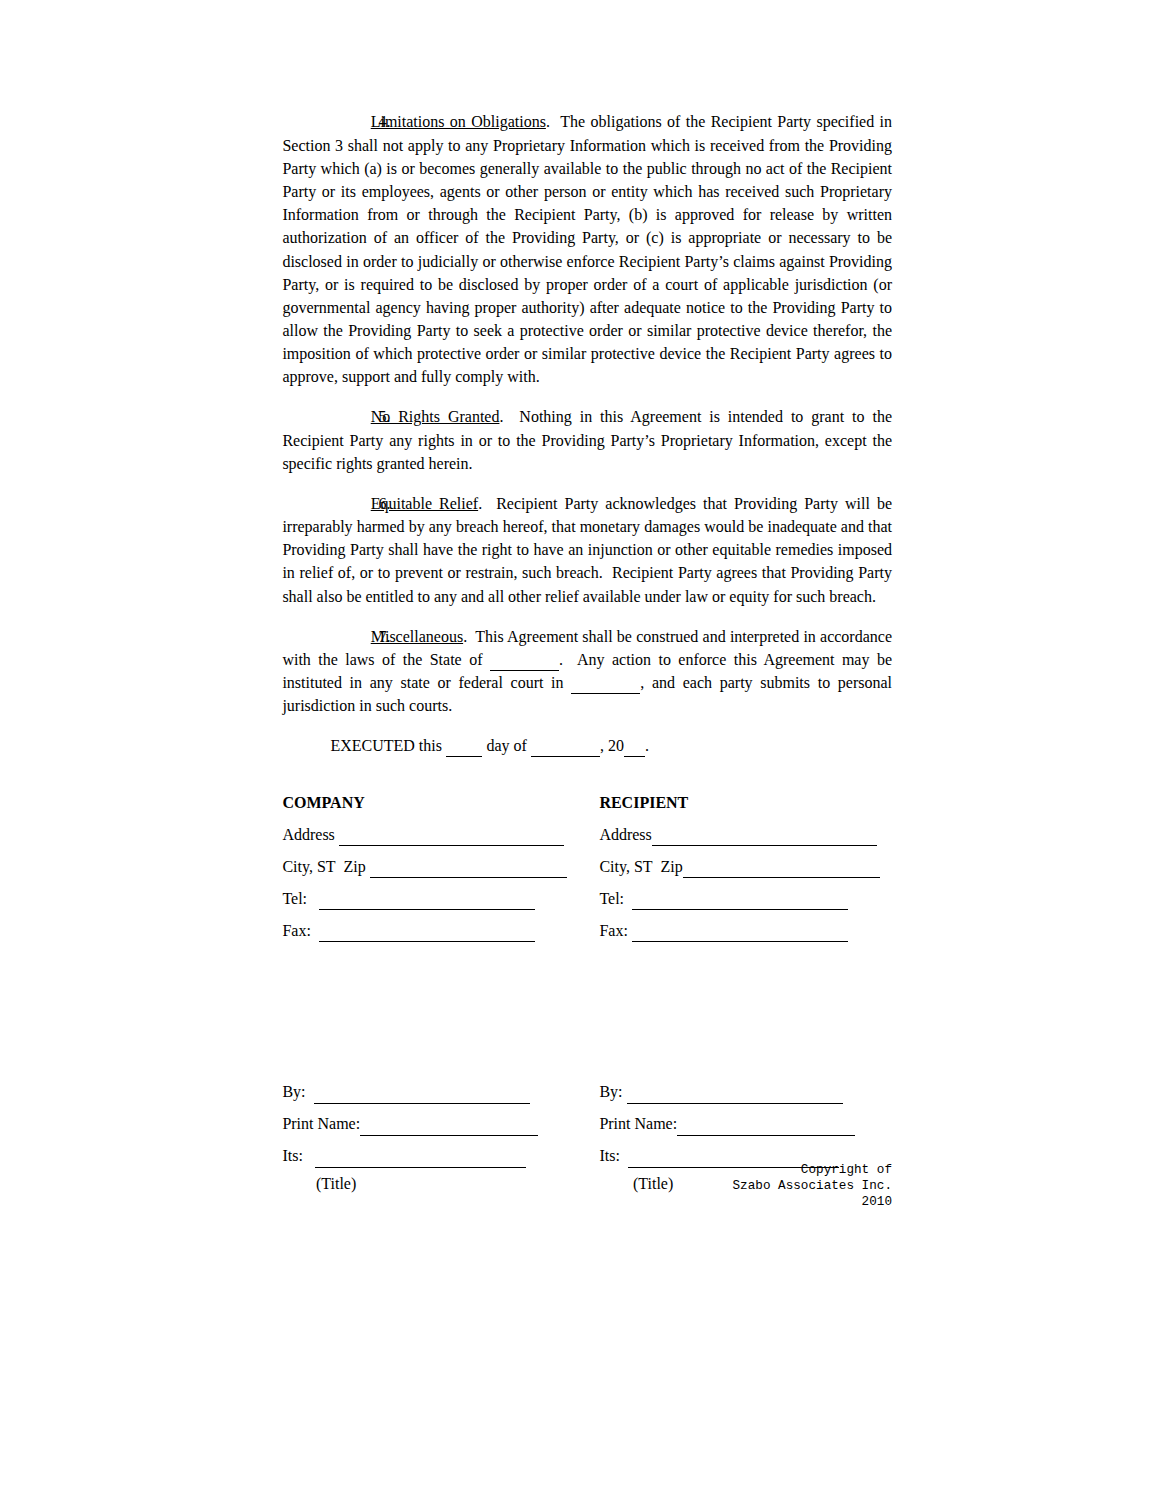4. Limitations on Obligations. The obligations of the Recipient Party specified in Section 3 shall not apply to any Proprietary Information which is received from the Providing Party which (a) is or becomes generally available to the public through no act of the Recipient Party or its employees, agents or other person or entity which has received such Proprietary Information from or through the Recipient Party, (b) is approved for release by written authorization of an officer of the Providing Party, or (c) is appropriate or necessary to be disclosed in order to judicially or otherwise enforce Recipient Party’s claims against Providing Party, or is required to be disclosed by proper order of a court of applicable jurisdiction (or governmental agency having proper authority) after adequate notice to the Providing Party to allow the Providing Party to seek a protective order or similar protective device therefor, the imposition of which protective order or similar protective device the Recipient Party agrees to approve, support and fully comply with.
5. No Rights Granted. Nothing in this Agreement is intended to grant to the Recipient Party any rights in or to the Providing Party’s Proprietary Information, except the specific rights granted herein.
6. Equitable Relief. Recipient Party acknowledges that Providing Party will be irreparably harmed by any breach hereof, that monetary damages would be inadequate and that Providing Party shall have the right to have an injunction or other equitable remedies imposed in relief of, or to prevent or restrain, such breach. Recipient Party agrees that Providing Party shall also be entitled to any and all other relief available under law or equity for such breach.
7. Miscellaneous. This Agreement shall be construed and interpreted in accordance with the laws of the State of . Any action to enforce this Agreement may be instituted in any state or federal court in , and each party submits to personal jurisdiction in such courts.
EXECUTED this day of , 20 .
| COMPANY Address City, ST Zip Tel: Fax: | | RECIPIENT Address City, ST Zip Tel: Fax: |
| By: Print Name: Its: (Title) | | By: Print Name: Its: (Title) |
Copyright of Szabo Associates Inc. 2010